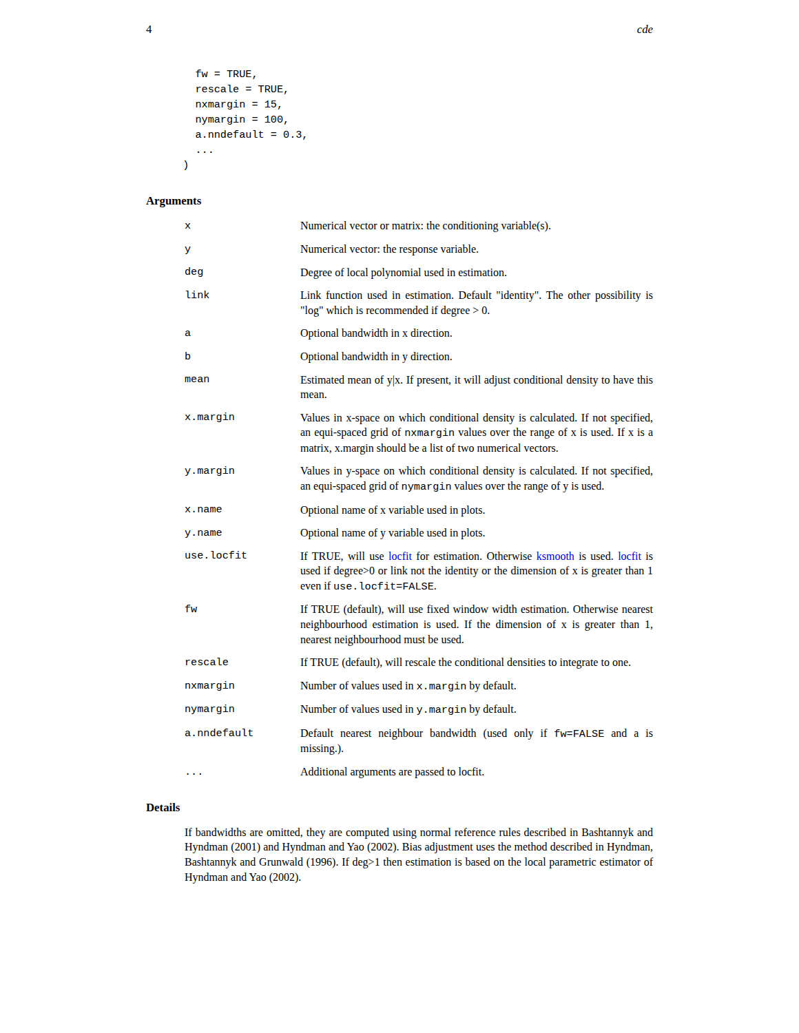4 cde
  fw = TRUE,
  rescale = TRUE,
  nxmargin = 15,
  nymargin = 100,
  a.nndefault = 0.3,
  ...
)
Arguments
x
Numerical vector or matrix: the conditioning variable(s).
y
Numerical vector: the response variable.
deg
Degree of local polynomial used in estimation.
link
Link function used in estimation. Default "identity". The other possibility is "log" which is recommended if degree > 0.
a
Optional bandwidth in x direction.
b
Optional bandwidth in y direction.
mean
Estimated mean of y|x. If present, it will adjust conditional density to have this mean.
x.margin
Values in x-space on which conditional density is calculated. If not specified, an equi-spaced grid of nxmargin values over the range of x is used. If x is a matrix, x.margin should be a list of two numerical vectors.
y.margin
Values in y-space on which conditional density is calculated. If not specified, an equi-spaced grid of nymargin values over the range of y is used.
x.name
Optional name of x variable used in plots.
y.name
Optional name of y variable used in plots.
use.locfit
If TRUE, will use locfit for estimation. Otherwise ksmooth is used. locfit is used if degree>0 or link not the identity or the dimension of x is greater than 1 even if use.locfit=FALSE.
fw
If TRUE (default), will use fixed window width estimation. Otherwise nearest neighbourhood estimation is used. If the dimension of x is greater than 1, nearest neighbourhood must be used.
rescale
If TRUE (default), will rescale the conditional densities to integrate to one.
nxmargin
Number of values used in x.margin by default.
nymargin
Number of values used in y.margin by default.
a.nndefault
Default nearest neighbour bandwidth (used only if fw=FALSE and a is missing.).
...
Additional arguments are passed to locfit.
Details
If bandwidths are omitted, they are computed using normal reference rules described in Bashtannyk and Hyndman (2001) and Hyndman and Yao (2002). Bias adjustment uses the method described in Hyndman, Bashtannyk and Grunwald (1996). If deg>1 then estimation is based on the local parametric estimator of Hyndman and Yao (2002).